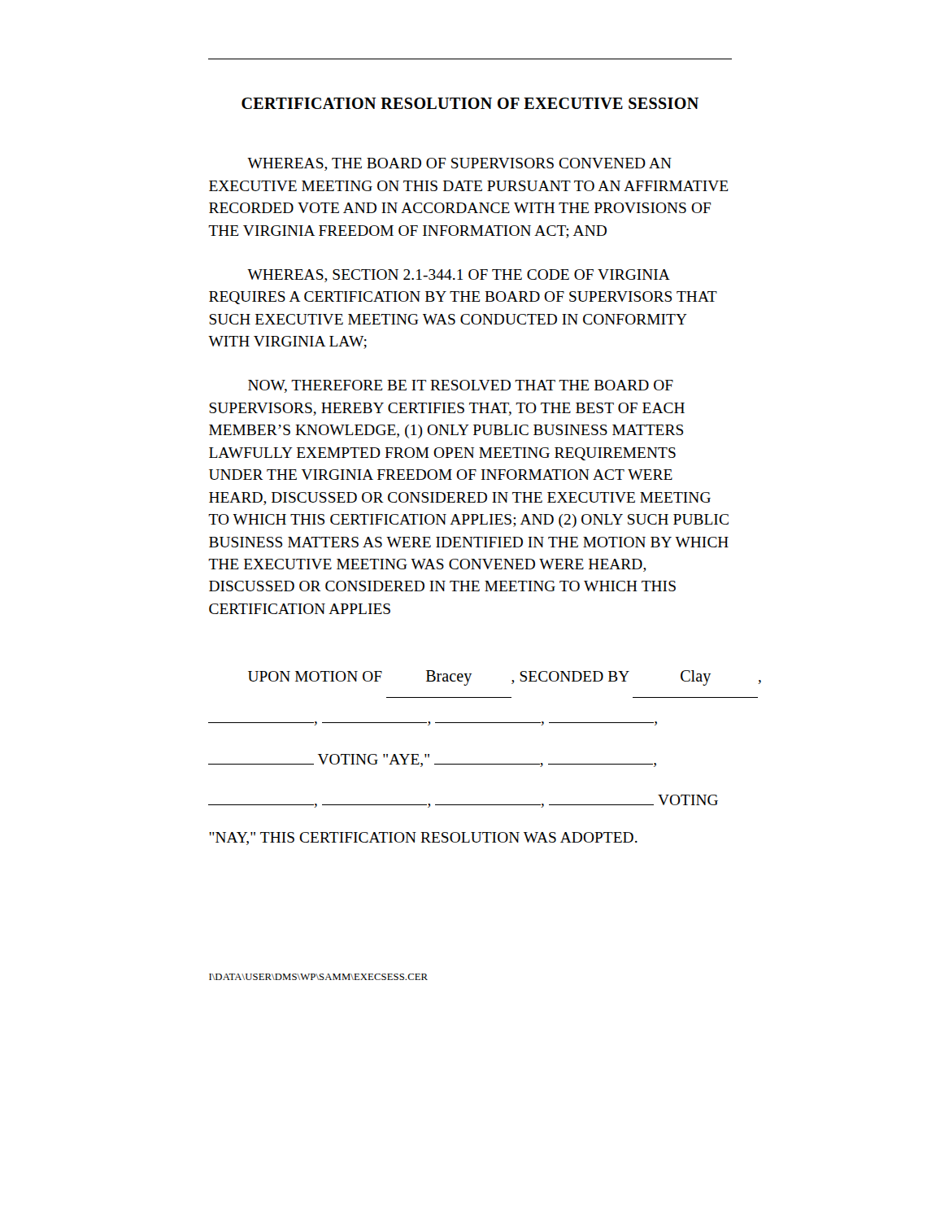CERTIFICATION RESOLUTION OF EXECUTIVE SESSION
Whereas, the Board of Supervisors convened an executive meeting on this date pursuant to an affirmative recorded vote and in accordance with the provisions of the Virginia Freedom of Information Act; and
Whereas, Section 2.1-344.1 of the Code of Virginia requires a certification by the Board of Supervisors that such executive meeting was conducted in conformity with Virginia law;
Now, therefore be it resolved that the Board of Supervisors, hereby certifies that, to the best of each member’s knowledge, (1) only public business matters lawfully exempted from open meeting requirements under the Virginia Freedom of Information Act were heard, discussed or considered in the executive meeting to which this certification applies; and (2) only such public business matters as were identified in the motion by which the executive meeting was convened were heard, discussed or considered in the meeting to which this certification applies
Upon motion of Bracey, seconded by Clay, , , , , voting "aye," , , , , , voting
"Nay," this certification resolution was adopted.
I\DATA\USER\DMS\WP\SAMM\EXECSESS.CER